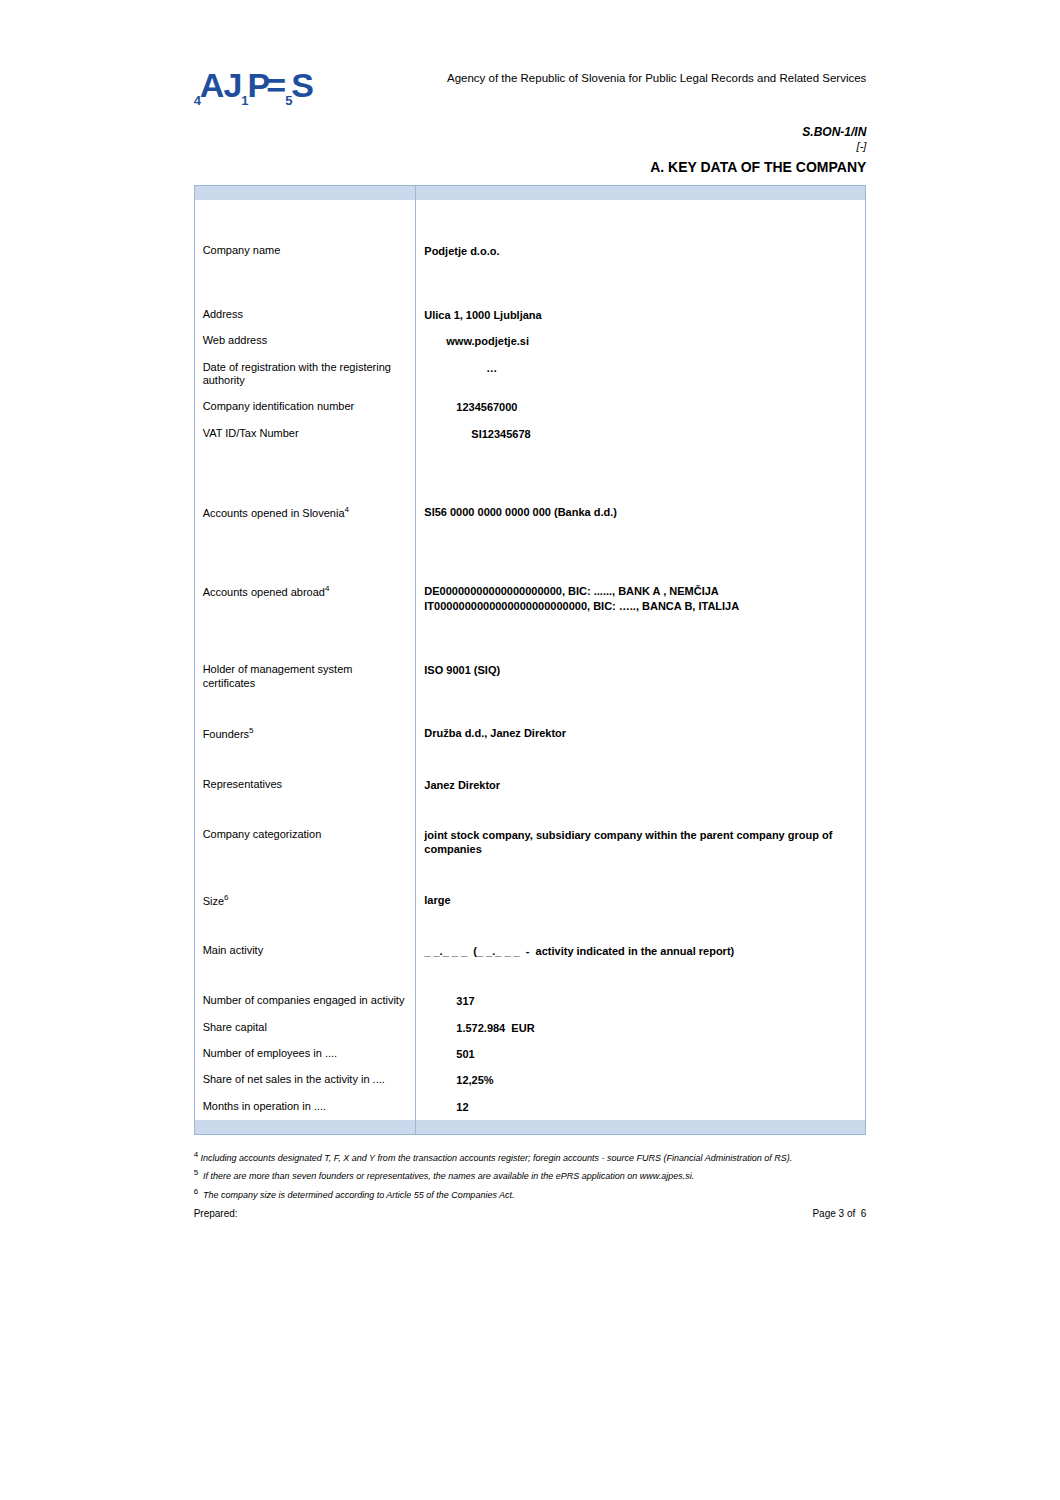4 AJ 1 P=5 S
Agency of the Republic of Slovenia for Public Legal Records and Related Services
S.BON-1/IN
[-]
A. KEY DATA OF THE COMPANY
| Company name | Podjetje d.o.o. |
| Address | Ulica 1, 1000 Ljubljana |
| Web address | www.podjetje.si |
| Date of registration with the registering authority | … |
| Company identification number | 1234567000 |
| VAT ID/Tax Number | SI12345678 |
| Accounts opened in Slovenia 4 | SI56 0000 0000 0000 000 (Banka d.d.) |
| Accounts opened abroad 4 | DE00000000000000000000, BIC: ......, BANK A , NEMČIJA IT0000000000000000000000000, BIC: ….., BANCA B, ITALIJA |
| Holder of management system certificates | ISO 9001 (SIQ) |
| Founders 5 | Družba d.d., Janez Direktor |
| Representatives | Janez Direktor |
| Company categorization | joint stock company, subsidiary company within the parent company group of companies |
| Size 6 | large |
| Main activity | _ _._ _ _ (_ _._ _ _ - activity indicated in the annual report) |
| Number of companies engaged in activity | 317 |
| Share capital | 1.572.984 EUR |
| Number of employees in .... | 501 |
| Share of net sales in the activity in .... | 12,25% |
| Months in operation in .... | 12 |
4 Including accounts designated T, F, X and Y from the transaction accounts register; foregin accounts - source FURS (Financial Administration of RS).
5 If there are more than seven founders or representatives, the names are available in the ePRS application on www.ajpes.si.
6 The company size is determined according to Article 55 of the Companies Act.
Prepared:
Page 3 of 6